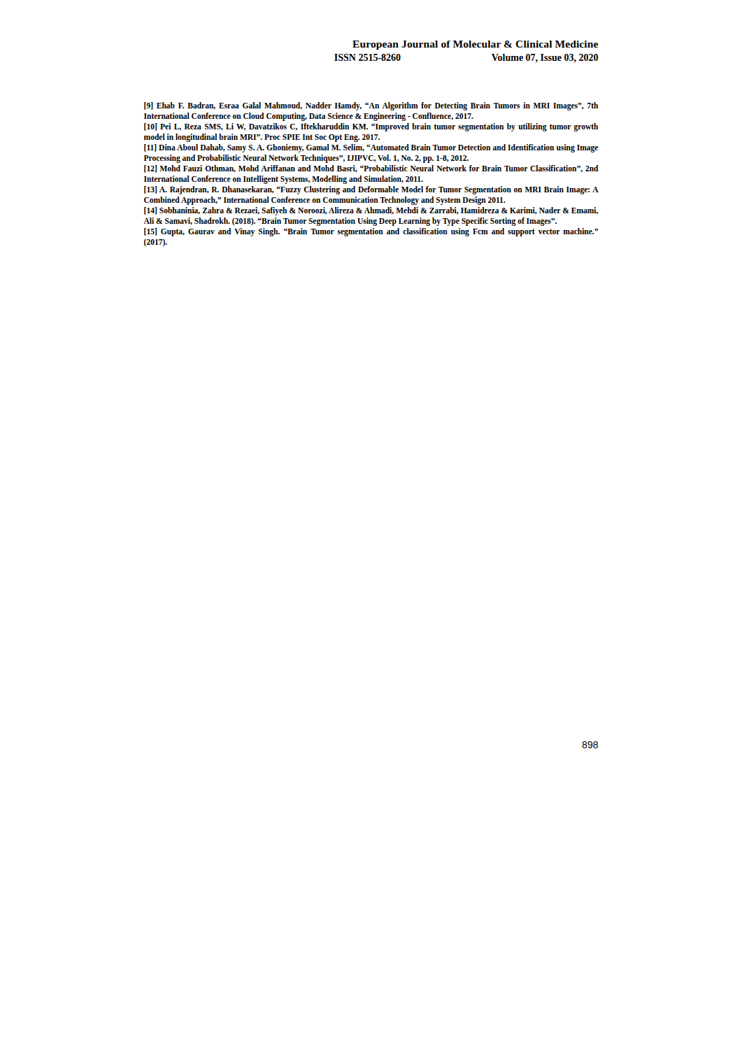European Journal of Molecular & Clinical Medicine
ISSN 2515-8260 Volume 07, Issue 03, 2020
[9] Ehab F. Badran, Esraa Galal Mahmoud, Nadder Hamdy, “An Algorithm for Detecting Brain Tumors in MRI Images”, 7th International Conference on Cloud Computing, Data Science & Engineering - Confluence, 2017.
[10] Pei L, Reza SMS, Li W, Davatzikos C, Iftekharuddin KM. “Improved brain tumor segmentation by utilizing tumor growth model in longitudinal brain MRI”. Proc SPIE Int Soc Opt Eng. 2017.
[11] Dina Aboul Dahab, Samy S. A. Ghoniemy, Gamal M. Selim, “Automated Brain Tumor Detection and Identification using Image Processing and Probabilistic Neural Network Techniques”, IJIPVC, Vol. 1, No. 2, pp. 1-8, 2012.
[12] Mohd Fauzi Othman, Mohd Ariffanan and Mohd Basri, “Probabilistic Neural Network for Brain Tumor Classification”, 2nd International Conference on Intelligent Systems, Modelling and Simulation, 2011.
[13] A. Rajendran, R. Dhanasekaran, “Fuzzy Clustering and Deformable Model for Tumor Segmentation on MRI Brain Image: A Combined Approach,” International Conference on Communication Technology and System Design 2011.
[14] Sobhaninia, Zahra & Rezaei, Safiyeh & Noroozi, Alireza & Ahmadi, Mehdi & Zarrabi, Hamidreza & Karimi, Nader & Emami, Ali & Samavi, Shadrokh. (2018). “Brain Tumor Segmentation Using Deep Learning by Type Specific Sorting of Images”.
[15] Gupta, Gaurav and Vinay Singh. “Brain Tumor segmentation and classification using Fcm and support vector machine.” (2017).
898